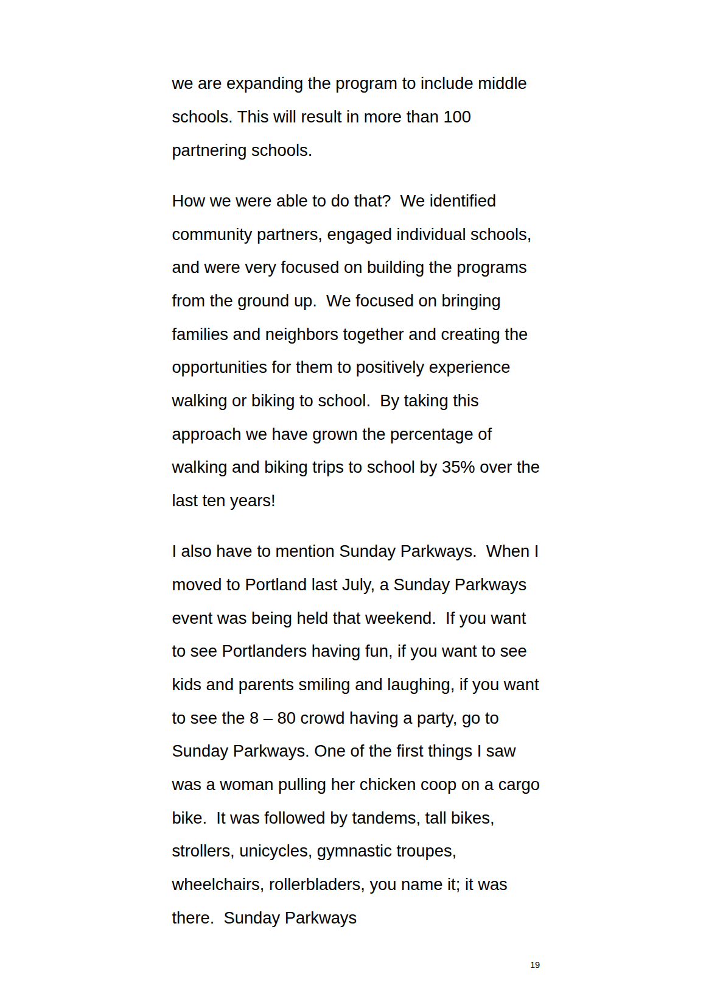we are expanding the program to include middle schools. This will result in more than 100 partnering schools.
How we were able to do that? We identified community partners, engaged individual schools, and were very focused on building the programs from the ground up. We focused on bringing families and neighbors together and creating the opportunities for them to positively experience walking or biking to school. By taking this approach we have grown the percentage of walking and biking trips to school by 35% over the last ten years!
I also have to mention Sunday Parkways. When I moved to Portland last July, a Sunday Parkways event was being held that weekend. If you want to see Portlanders having fun, if you want to see kids and parents smiling and laughing, if you want to see the 8 – 80 crowd having a party, go to Sunday Parkways. One of the first things I saw was a woman pulling her chicken coop on a cargo bike. It was followed by tandems, tall bikes, strollers, unicycles, gymnastic troupes, wheelchairs, rollerbladers, you name it; it was there. Sunday Parkways
19